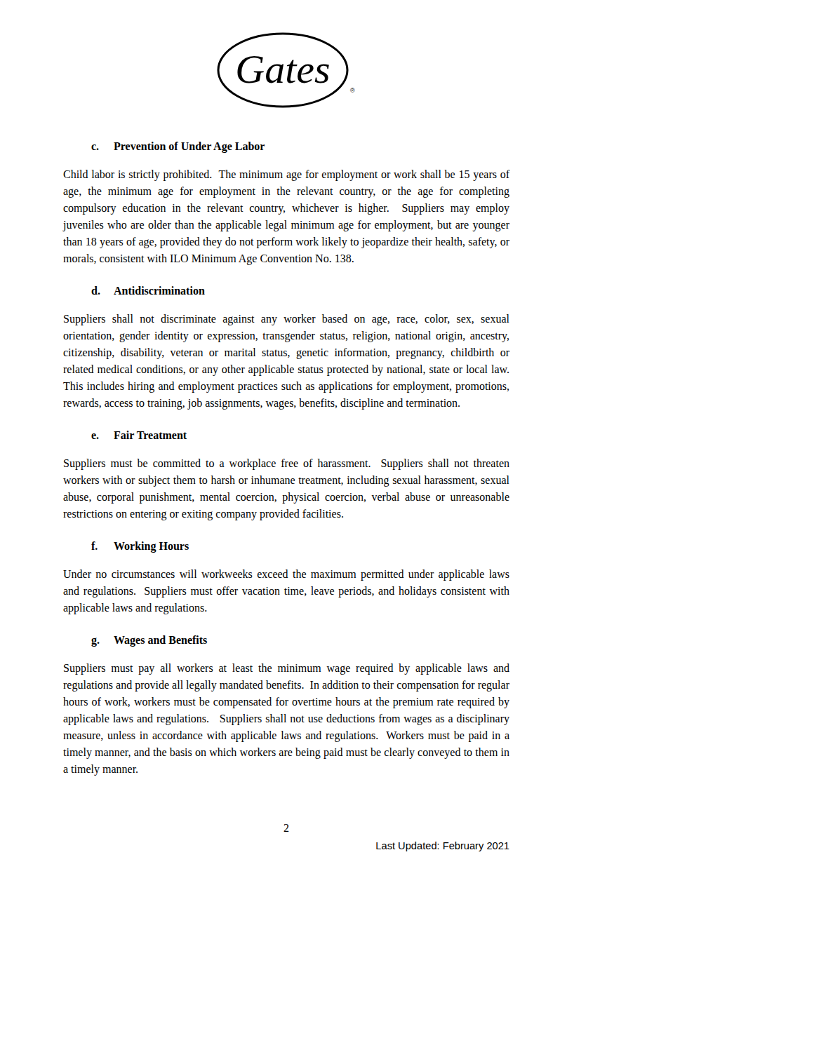Gates ®
c. Prevention of Under Age Labor
Child labor is strictly prohibited. The minimum age for employment or work shall be 15 years of age, the minimum age for employment in the relevant country, or the age for completing compulsory education in the relevant country, whichever is higher. Suppliers may employ juveniles who are older than the applicable legal minimum age for employment, but are younger than 18 years of age, provided they do not perform work likely to jeopardize their health, safety, or morals, consistent with ILO Minimum Age Convention No. 138.
d. Antidiscrimination
Suppliers shall not discriminate against any worker based on age, race, color, sex, sexual orientation, gender identity or expression, transgender status, religion, national origin, ancestry, citizenship, disability, veteran or marital status, genetic information, pregnancy, childbirth or related medical conditions, or any other applicable status protected by national, state or local law. This includes hiring and employment practices such as applications for employment, promotions, rewards, access to training, job assignments, wages, benefits, discipline and termination.
e. Fair Treatment
Suppliers must be committed to a workplace free of harassment. Suppliers shall not threaten workers with or subject them to harsh or inhumane treatment, including sexual harassment, sexual abuse, corporal punishment, mental coercion, physical coercion, verbal abuse or unreasonable restrictions on entering or exiting company provided facilities.
f. Working Hours
Under no circumstances will workweeks exceed the maximum permitted under applicable laws and regulations. Suppliers must offer vacation time, leave periods, and holidays consistent with applicable laws and regulations.
g. Wages and Benefits
Suppliers must pay all workers at least the minimum wage required by applicable laws and regulations and provide all legally mandated benefits. In addition to their compensation for regular hours of work, workers must be compensated for overtime hours at the premium rate required by applicable laws and regulations. Suppliers shall not use deductions from wages as a disciplinary measure, unless in accordance with applicable laws and regulations. Workers must be paid in a timely manner, and the basis on which workers are being paid must be clearly conveyed to them in a timely manner.
2
Last Updated: February 2021